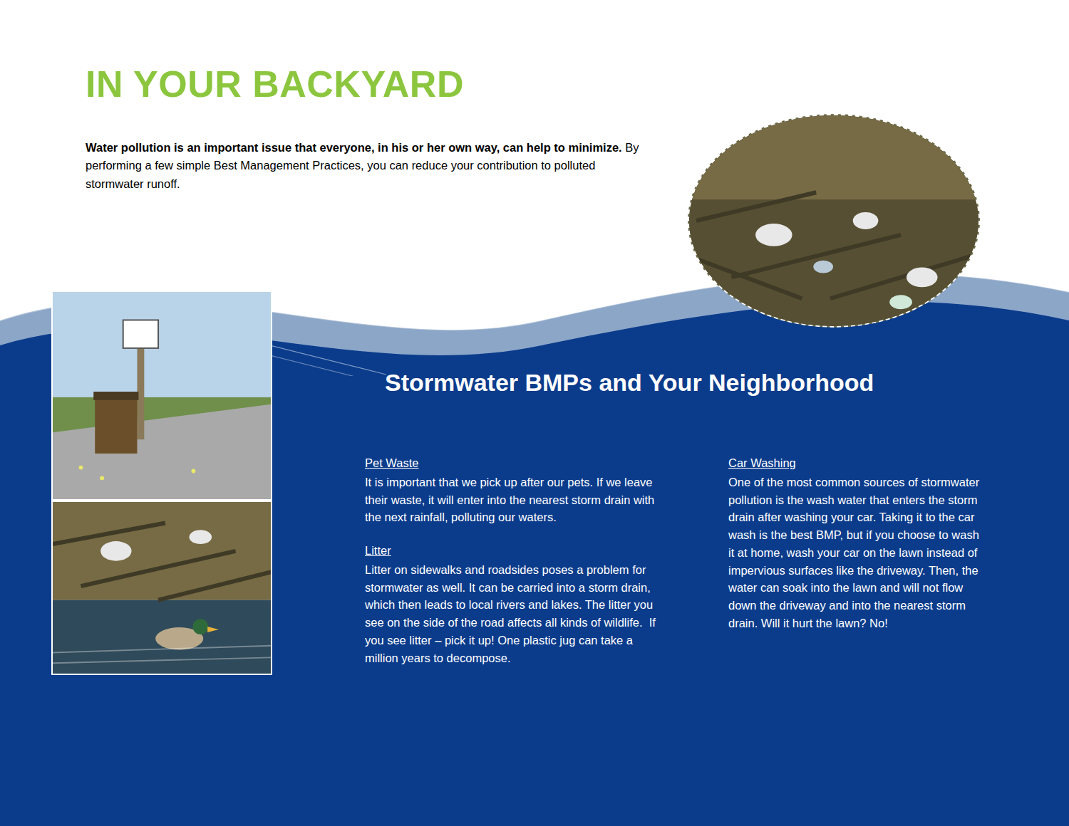IN YOUR BACKYARD
Water pollution is an important issue that everyone, in his or her own way, can help to minimize. By performing a few simple Best Management Practices, you can reduce your contribution to polluted stormwater runoff.
Stormwater BMPs and Your Neighborhood
Pet Waste
It is important that we pick up after our pets. If we leave their waste, it will enter into the nearest storm drain with the next rainfall, polluting our waters.
Litter
Litter on sidewalks and roadsides poses a problem for stormwater as well. It can be carried into a storm drain, which then leads to local rivers and lakes. The litter you see on the side of the road affects all kinds of wildlife. If you see litter – pick it up! One plastic jug can take a million years to decompose.
Car Washing
One of the most common sources of stormwater pollution is the wash water that enters the storm drain after washing your car. Taking it to the car wash is the best BMP, but if you choose to wash it at home, wash your car on the lawn instead of impervious surfaces like the driveway. Then, the water can soak into the lawn and will not flow down the driveway and into the nearest storm drain. Will it hurt the lawn? No!